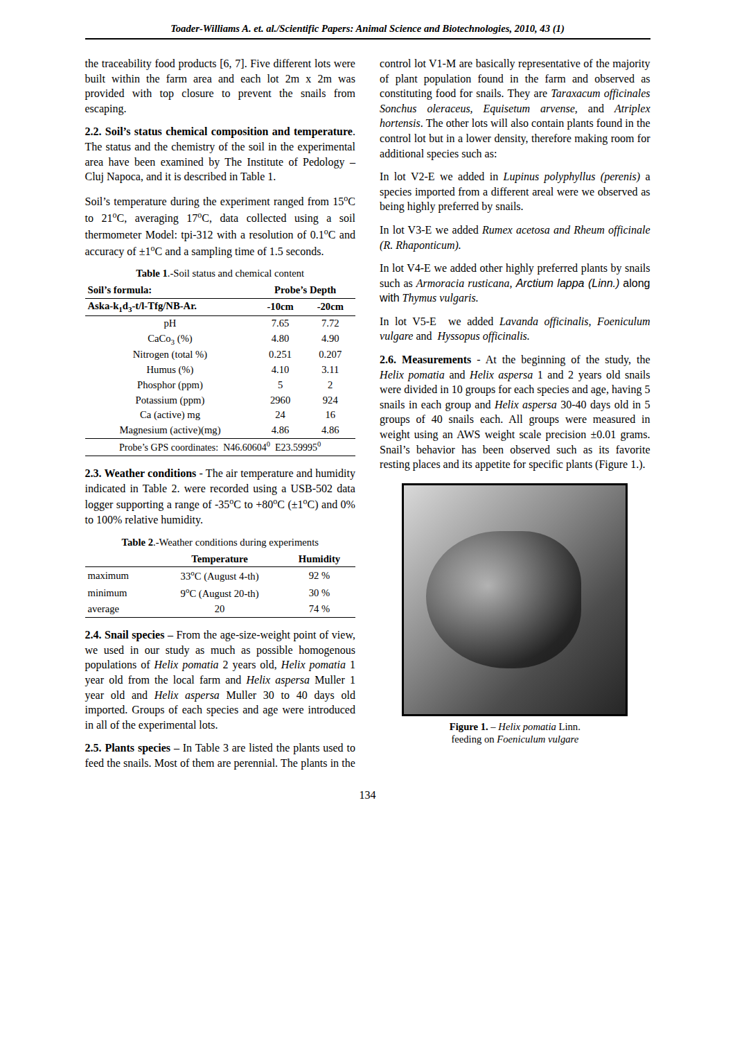Toader-Williams A. et. al./Scientific Papers: Animal Science and Biotechnologies, 2010, 43 (1)
the traceability food products [6, 7]. Five different lots were built within the farm area and each lot 2m x 2m was provided with top closure to prevent the snails from escaping.
2.2. Soil’s status chemical composition and temperature. The status and the chemistry of the soil in the experimental area have been examined by The Institute of Pedology – Cluj Napoca, and it is described in Table 1.
Soil’s temperature during the experiment ranged from 15oC to 21oC, averaging 17oC, data collected using a soil thermometer Model: tpi-312 with a resolution of 0.1oC and accuracy of ±1oC and a sampling time of 1.5 seconds.
Table 1 .-Soil status and chemical content
| Soil’s formula: | Probe’s Depth |
| --- | --- |
| Aska-k 1 d 3 -t/l-Tfg/NB-Ar. | -10cm | -20cm |
| pH | 7.65 | 7.72 |
| CaCo 3 (%) | 4.80 | 4.90 |
| Nitrogen (total %) | 0.251 | 0.207 |
| Humus (%) | 4.10 | 3.11 |
| Phosphor (ppm) | 5 | 2 |
| Potassium (ppm) | 2960 | 924 |
| Ca (active) mg | 24 | 16 |
| Magnesium (active)(mg) | 4.86 | 4.86 |
| Probe’s GPS coordinates: N46.60604 0 E23.59995 0 |
2.3. Weather conditions - The air temperature and humidity indicated in Table 2. were recorded using a USB-502 data logger supporting a range of -35oC to +80oC (±1oC) and 0% to 100% relative humidity.
Table 2 .-Weather conditions during experiments
| | Temperature | Humidity |
| --- | --- | --- |
| maximum | 33 o C (August 4-th) | 92 % |
| minimum | 9 o C (August 20-th) | 30 % |
| average | 20 | 74 % |
2.4. Snail species – From the age-size-weight point of view, we used in our study as much as possible homogenous populations of Helix pomatia 2 years old, Helix pomatia 1 year old from the local farm and Helix aspersa Muller 1 year old and Helix aspersa Muller 30 to 40 days old imported. Groups of each species and age were introduced in all of the experimental lots.
2.5. Plants species – In Table 3 are listed the plants used to feed the snails. Most of them are perennial. The plants in the control lot V1-M are basically representative of the majority of plant population found in the farm and observed as constituting food for snails. They are Taraxacum officinales Sonchus oleraceus, Equisetum arvense, and Atriplex hortensis. The other lots will also contain plants found in the control lot but in a lower density, therefore making room for additional species such as:
In lot V2-E we added in Lupinus polyphyllus (perenis) a species imported from a different areal were we observed as being highly preferred by snails.
In lot V3-E we added Rumex acetosa and Rheum officinale (R. Rhaponticum).
In lot V4-E we added other highly preferred plants by snails such as Armoracia rusticana, Arctium lappa (Linn.) along with Thymus vulgaris.
In lot V5-E we added Lavanda officinalis, Foeniculum vulgare and Hyssopus officinalis.
2.6. Measurements - At the beginning of the study, the Helix pomatia and Helix aspersa 1 and 2 years old snails were divided in 10 groups for each species and age, having 5 snails in each group and Helix aspersa 30-40 days old in 5 groups of 40 snails each. All groups were measured in weight using an AWS weight scale precision ±0.01 grams. Snail’s behavior has been observed such as its favorite resting places and its appetite for specific plants (Figure 1.).
Figure 1. – Helix pomatia Linn.
feeding on Foeniculum vulgare
134